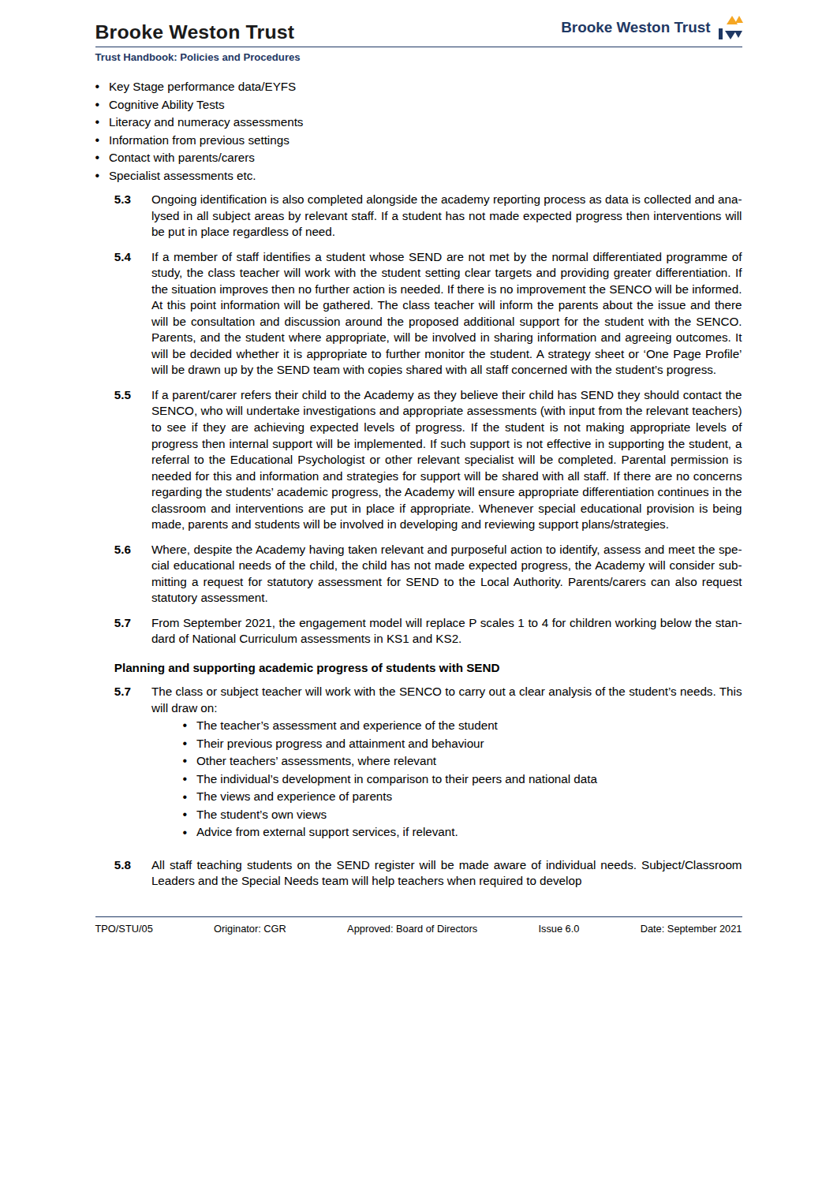Brooke Weston Trust
Brooke Weston Trust
Trust Handbook: Policies and Procedures
Key Stage performance data/EYFS
Cognitive Ability Tests
Literacy and numeracy assessments
Information from previous settings
Contact with parents/carers
Specialist assessments etc.
5.3
Ongoing identification is also completed alongside the academy reporting process as data is collected and analysed in all subject areas by relevant staff. If a student has not made expected progress then interventions will be put in place regardless of need.
5.4
If a member of staff identifies a student whose SEND are not met by the normal differentiated programme of study, the class teacher will work with the student setting clear targets and providing greater differentiation. If the situation improves then no further action is needed. If there is no improvement the SENCO will be informed. At this point information will be gathered. The class teacher will inform the parents about the issue and there will be consultation and discussion around the proposed additional support for the student with the SENCO. Parents, and the student where appropriate, will be involved in sharing information and agreeing outcomes. It will be decided whether it is appropriate to further monitor the student. A strategy sheet or ‘One Page Profile’ will be drawn up by the SEND team with copies shared with all staff concerned with the student’s progress.
5.5
If a parent/carer refers their child to the Academy as they believe their child has SEND they should contact the SENCO, who will undertake investigations and appropriate assessments (with input from the relevant teachers) to see if they are achieving expected levels of progress. If the student is not making appropriate levels of progress then internal support will be implemented. If such support is not effective in supporting the student, a referral to the Educational Psychologist or other relevant specialist will be completed. Parental permission is needed for this and information and strategies for support will be shared with all staff. If there are no concerns regarding the students’ academic progress, the Academy will ensure appropriate differentiation continues in the classroom and interventions are put in place if appropriate. Whenever special educational provision is being made, parents and students will be involved in developing and reviewing support plans/strategies.
5.6
Where, despite the Academy having taken relevant and purposeful action to identify, assess and meet the special educational needs of the child, the child has not made expected progress, the Academy will consider submitting a request for statutory assessment for SEND to the Local Authority. Parents/carers can also request statutory assessment.
5.7
From September 2021, the engagement model will replace P scales 1 to 4 for children working below the standard of National Curriculum assessments in KS1 and KS2.
Planning and supporting academic progress of students with SEND
5.7
The class or subject teacher will work with the SENCO to carry out a clear analysis of the student’s needs. This will draw on:
The teacher’s assessment and experience of the student
Their previous progress and attainment and behaviour
Other teachers’ assessments, where relevant
The individual’s development in comparison to their peers and national data
The views and experience of parents
The student’s own views
Advice from external support services, if relevant.
5.8
All staff teaching students on the SEND register will be made aware of individual needs. Subject/Classroom Leaders and the Special Needs team will help teachers when required to develop
TPO/STU/05 Originator: CGR Approved: Board of Directors Issue 6.0 Date: September 2021